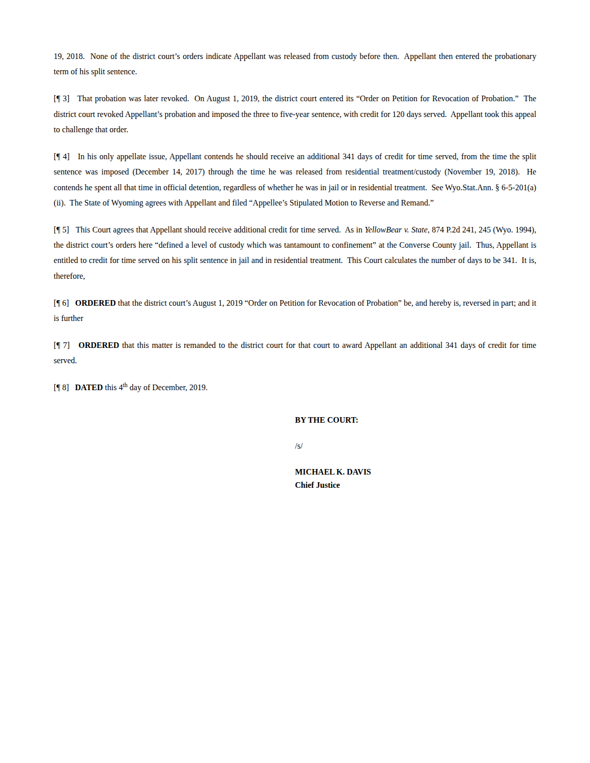19, 2018. None of the district court’s orders indicate Appellant was released from custody before then. Appellant then entered the probationary term of his split sentence.
[¶ 3] That probation was later revoked. On August 1, 2019, the district court entered its “Order on Petition for Revocation of Probation.” The district court revoked Appellant’s probation and imposed the three to five-year sentence, with credit for 120 days served. Appellant took this appeal to challenge that order.
[¶ 4] In his only appellate issue, Appellant contends he should receive an additional 341 days of credit for time served, from the time the split sentence was imposed (December 14, 2017) through the time he was released from residential treatment/custody (November 19, 2018). He contends he spent all that time in official detention, regardless of whether he was in jail or in residential treatment. See Wyo.Stat.Ann. § 6-5-201(a)(ii). The State of Wyoming agrees with Appellant and filed “Appellee’s Stipulated Motion to Reverse and Remand.”
[¶ 5] This Court agrees that Appellant should receive additional credit for time served. As in YellowBear v. State, 874 P.2d 241, 245 (Wyo. 1994), the district court’s orders here “defined a level of custody which was tantamount to confinement” at the Converse County jail. Thus, Appellant is entitled to credit for time served on his split sentence in jail and in residential treatment. This Court calculates the number of days to be 341. It is, therefore,
[¶ 6] ORDERED that the district court’s August 1, 2019 “Order on Petition for Revocation of Probation” be, and hereby is, reversed in part; and it is further
[¶ 7] ORDERED that this matter is remanded to the district court for that court to award Appellant an additional 341 days of credit for time served.
[¶ 8] DATED this 4th day of December, 2019.
BY THE COURT:
/s/
MICHAEL K. DAVIS
Chief Justice